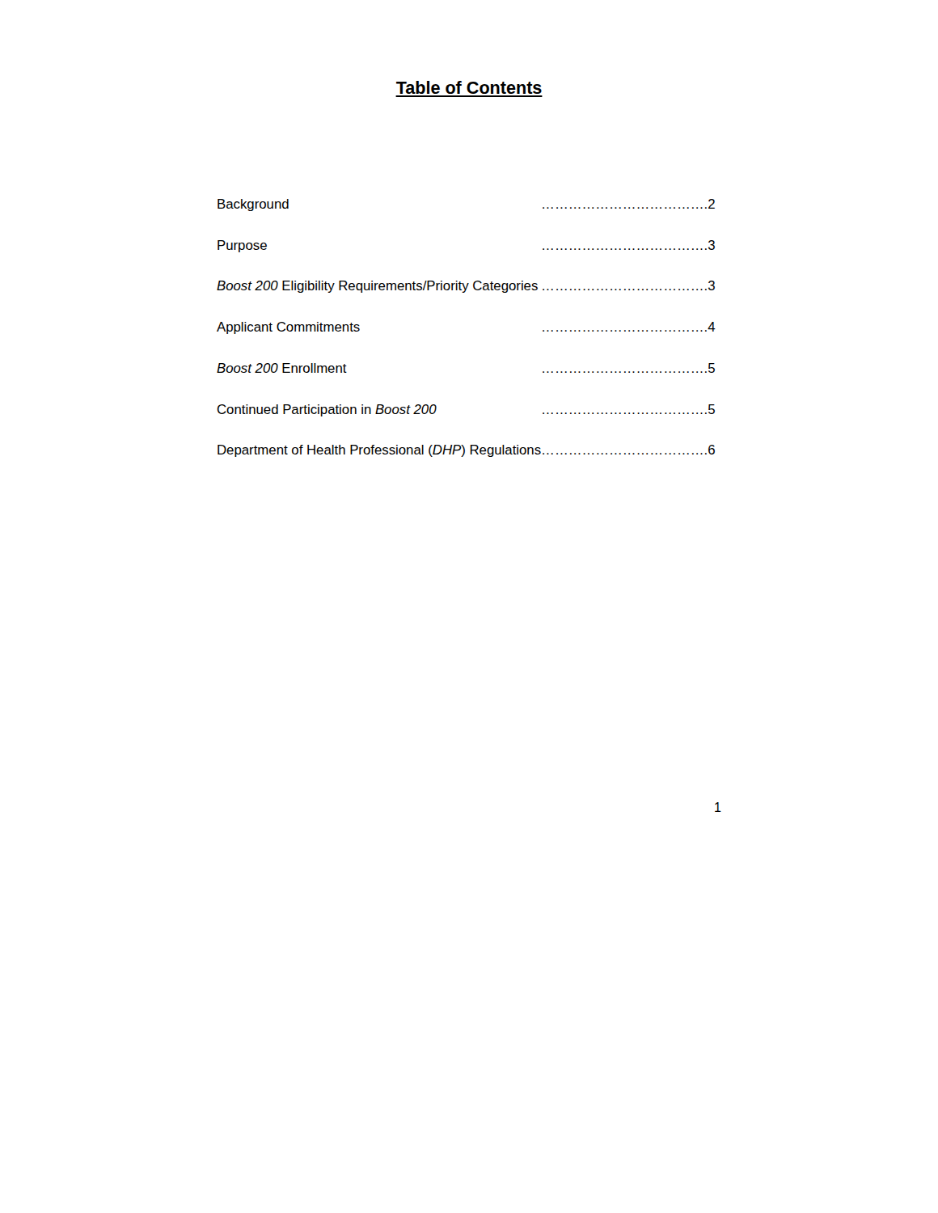Table of Contents
| Background | ……………………………….2 |
| Purpose | ……………………………….3 |
| Boost 200 Eligibility Requirements/Priority Categories | ……………………………….3 |
| Applicant Commitments | ……………………………….4 |
| Boost 200 Enrollment | ……………………………….5 |
| Continued Participation in Boost 200 | ……………………………….5 |
| Department of Health Professional ( DHP ) Regulations | ……………………………….6 |
1